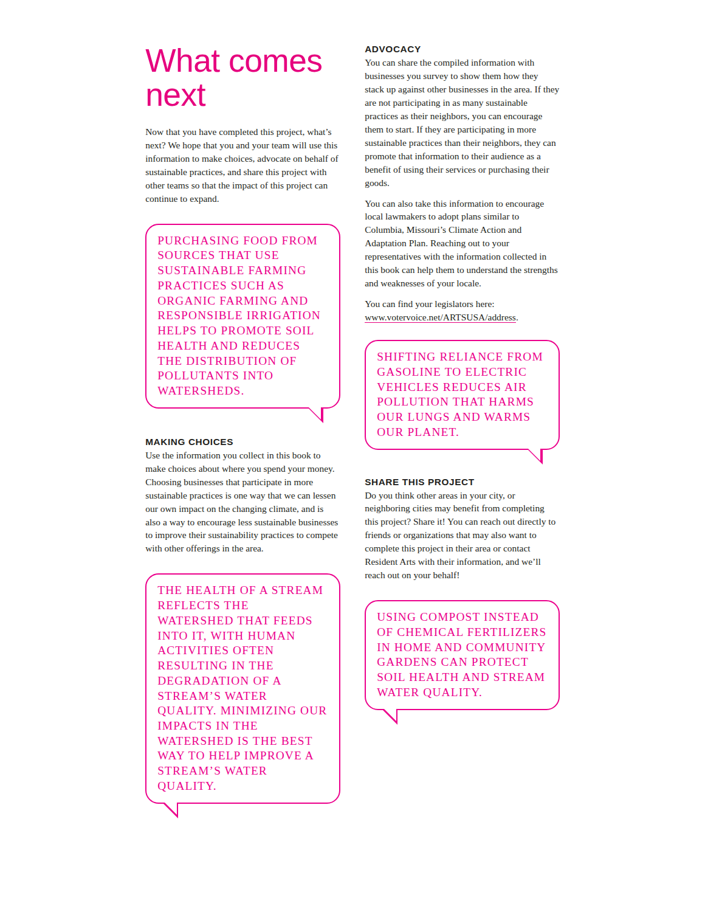What comes next
Now that you have completed this project, what’s next? We hope that you and your team will use this information to make choices, advocate on behalf of sustainable practices, and share this project with other teams so that the impact of this project can continue to expand.
Purchasing food from sources that use sustainable farming practices such as organic farming and responsible irrigation helps to promote soil health and reduces the distribution of pollutants into watersheds.
MAKING CHOICES
Use the information you collect in this book to make choices about where you spend your money. Choosing businesses that participate in more sustainable practices is one way that we can lessen our own impact on the changing climate, and is also a way to encourage less sustainable businesses to improve their sustainability practices to compete with other offerings in the area.
The health of a stream reflects the watershed that feeds into it, with human activities often resulting in the degradation of a stream’s water quality. Minimizing our impacts in the watershed is the best way to help improve a stream’s water quality.
ADVOCACY
You can share the compiled information with businesses you survey to show them how they stack up against other businesses in the area. If they are not participating in as many sustainable practices as their neighbors, you can encourage them to start. If they are participating in more sustainable practices than their neighbors, they can promote that information to their audience as a benefit of using their services or purchasing their goods.
You can also take this information to encourage local lawmakers to adopt plans similar to Columbia, Missouri’s Climate Action and Adaptation Plan. Reaching out to your representatives with the information collected in this book can help them to understand the strengths and weaknesses of your locale.
You can find your legislators here: www.votervoice.net/ARTSUSA/address.
Shifting reliance from gasoline to electric vehicles reduces air pollution that harms our lungs and warms our planet.
SHARE THIS PROJECT
Do you think other areas in your city, or neighboring cities may benefit from completing this project? Share it! You can reach out directly to friends or organizations that may also want to complete this project in their area or contact Resident Arts with their information, and we’ll reach out on your behalf!
Using compost instead of chemical fertilizers in home and community gardens can protect soil health and stream water quality.